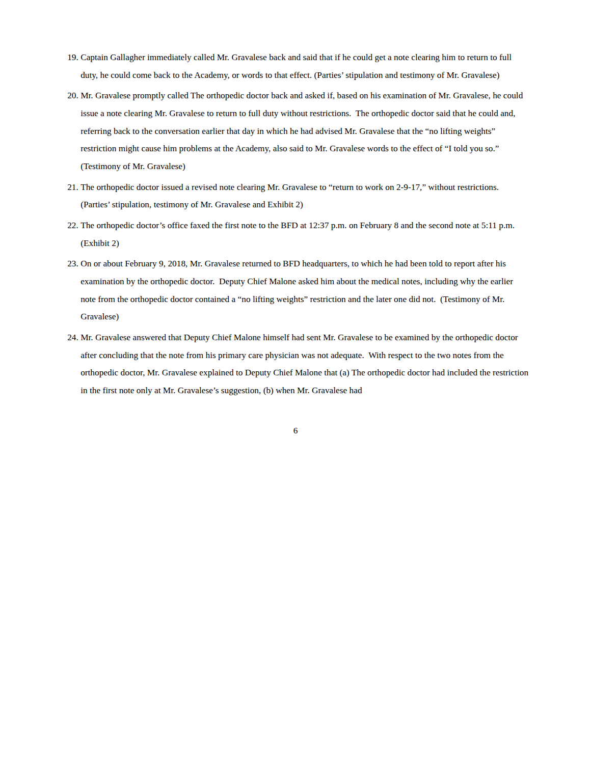Captain Gallagher immediately called Mr. Gravalese back and said that if he could get a note clearing him to return to full duty, he could come back to the Academy, or words to that effect. (Parties’ stipulation and testimony of Mr. Gravalese)
Mr. Gravalese promptly called The orthopedic doctor back and asked if, based on his examination of Mr. Gravalese, he could issue a note clearing Mr. Gravalese to return to full duty without restrictions. The orthopedic doctor said that he could and, referring back to the conversation earlier that day in which he had advised Mr. Gravalese that the “no lifting weights” restriction might cause him problems at the Academy, also said to Mr. Gravalese words to the effect of “I told you so.” (Testimony of Mr. Gravalese)
The orthopedic doctor issued a revised note clearing Mr. Gravalese to “return to work on 2-9-17,” without restrictions. (Parties’ stipulation, testimony of Mr. Gravalese and Exhibit 2)
The orthopedic doctor’s office faxed the first note to the BFD at 12:37 p.m. on February 8 and the second note at 5:11 p.m. (Exhibit 2)
On or about February 9, 2018, Mr. Gravalese returned to BFD headquarters, to which he had been told to report after his examination by the orthopedic doctor. Deputy Chief Malone asked him about the medical notes, including why the earlier note from the orthopedic doctor contained a “no lifting weights” restriction and the later one did not. (Testimony of Mr. Gravalese)
Mr. Gravalese answered that Deputy Chief Malone himself had sent Mr. Gravalese to be examined by the orthopedic doctor after concluding that the note from his primary care physician was not adequate. With respect to the two notes from the orthopedic doctor, Mr. Gravalese explained to Deputy Chief Malone that (a) The orthopedic doctor had included the restriction in the first note only at Mr. Gravalese’s suggestion, (b) when Mr. Gravalese had
6